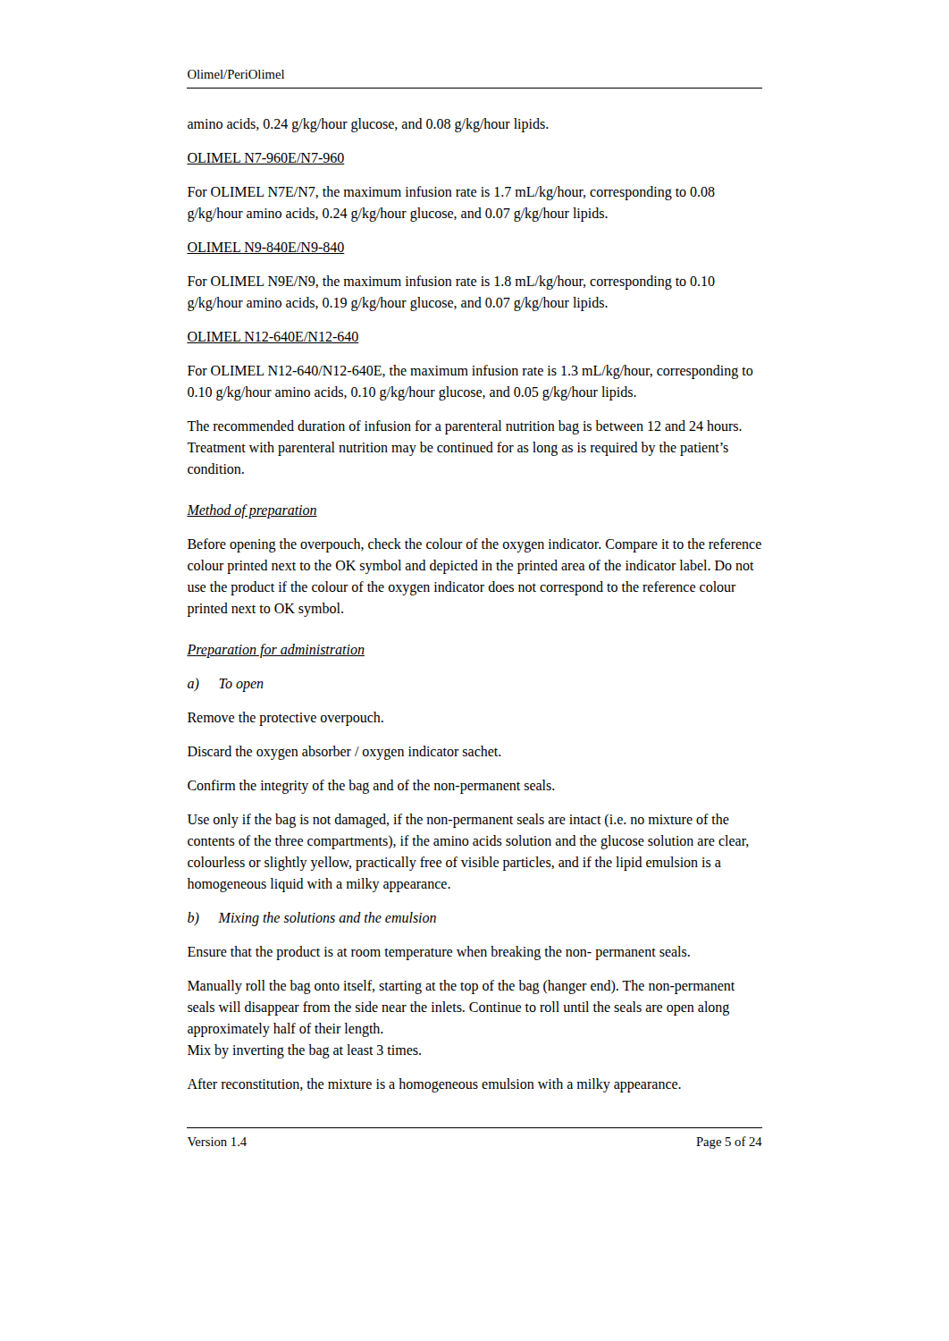Olimel/PeriOlimel
amino acids, 0.24 g/kg/hour glucose, and 0.08 g/kg/hour lipids.
OLIMEL N7-960E/N7-960
For OLIMEL N7E/N7, the maximum infusion rate is 1.7 mL/kg/hour, corresponding to 0.08 g/kg/hour amino acids, 0.24 g/kg/hour glucose, and 0.07 g/kg/hour lipids.
OLIMEL N9-840E/N9-840
For OLIMEL N9E/N9, the maximum infusion rate is 1.8 mL/kg/hour, corresponding to 0.10 g/kg/hour amino acids, 0.19 g/kg/hour glucose, and 0.07 g/kg/hour lipids.
OLIMEL N12-640E/N12-640
For OLIMEL N12-640/N12-640E, the maximum infusion rate is 1.3 mL/kg/hour, corresponding to 0.10 g/kg/hour amino acids, 0.10 g/kg/hour glucose, and 0.05 g/kg/hour lipids.
The recommended duration of infusion for a parenteral nutrition bag is between 12 and 24 hours. Treatment with parenteral nutrition may be continued for as long as is required by the patient’s condition.
Method of preparation
Before opening the overpouch, check the colour of the oxygen indicator. Compare it to the reference colour printed next to the OK symbol and depicted in the printed area of the indicator label. Do not use the product if the colour of the oxygen indicator does not correspond to the reference colour printed next to OK symbol.
Preparation for administration
a) To open
Remove the protective overpouch.
Discard the oxygen absorber / oxygen indicator sachet.
Confirm the integrity of the bag and of the non-permanent seals.
Use only if the bag is not damaged, if the non-permanent seals are intact (i.e. no mixture of the contents of the three compartments), if the amino acids solution and the glucose solution are clear, colourless or slightly yellow, practically free of visible particles, and if the lipid emulsion is a homogeneous liquid with a milky appearance.
b) Mixing the solutions and the emulsion
Ensure that the product is at room temperature when breaking the non- permanent seals.
Manually roll the bag onto itself, starting at the top of the bag (hanger end). The non-permanent seals will disappear from the side near the inlets. Continue to roll until the seals are open along approximately half of their length.
Mix by inverting the bag at least 3 times.
After reconstitution, the mixture is a homogeneous emulsion with a milky appearance.
Version 1.4 Page 5 of 24